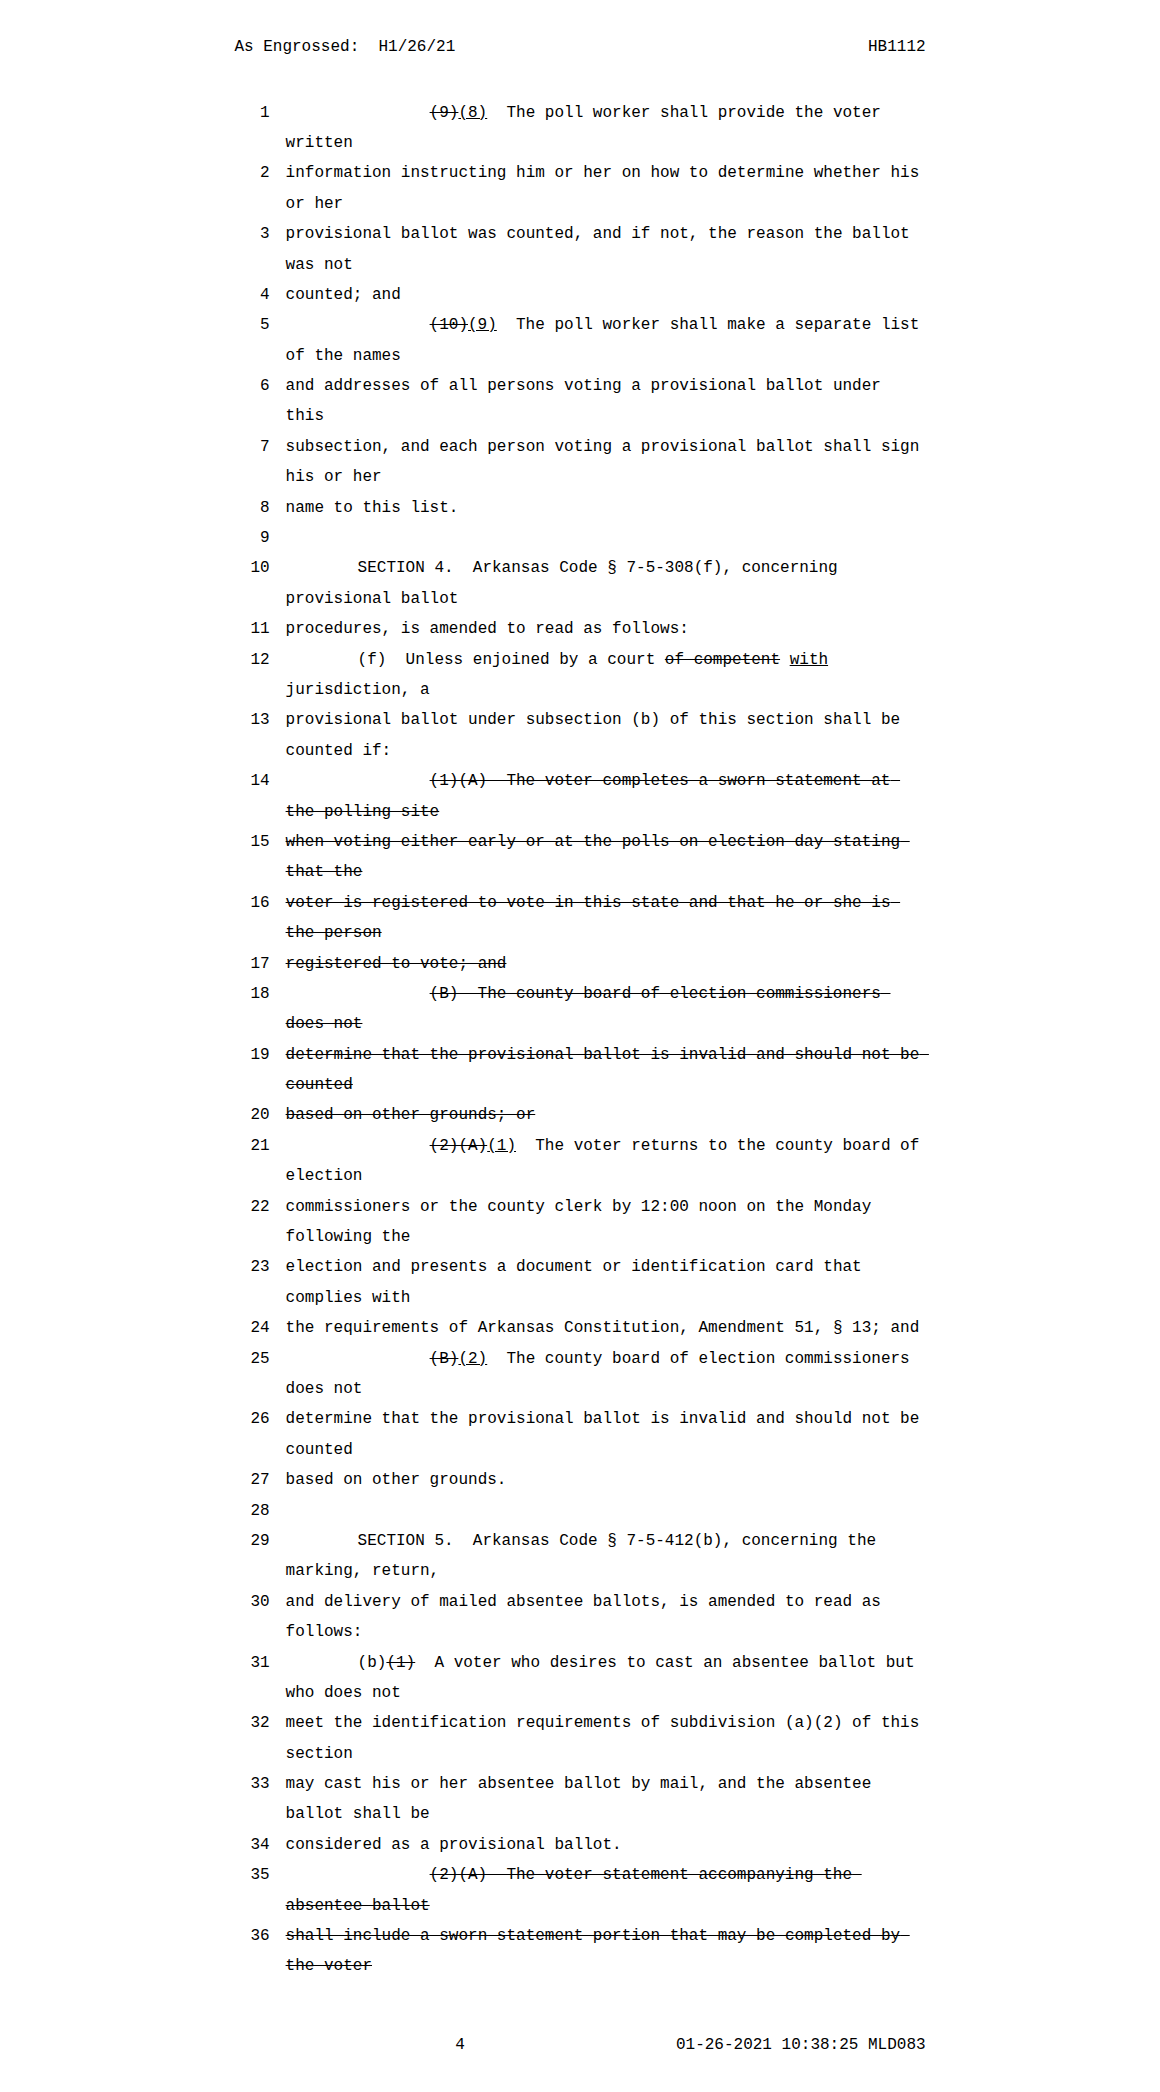As Engrossed: H1/26/21 HB1112
(9)(8) The poll worker shall provide the voter written
information instructing him or her on how to determine whether his or her
provisional ballot was counted, and if not, the reason the ballot was not
counted; and
(10)(9) The poll worker shall make a separate list of the names
and addresses of all persons voting a provisional ballot under this
subsection, and each person voting a provisional ballot shall sign his or her
name to this list.
SECTION 4. Arkansas Code § 7-5-308(f), concerning provisional ballot
procedures, is amended to read as follows:
(f) Unless enjoined by a court of competent with jurisdiction, a
provisional ballot under subsection (b) of this section shall be counted if:
(1)(A) The voter completes a sworn statement at the polling site
when voting either early or at the polls on election day stating that the
voter is registered to vote in this state and that he or she is the person
registered to vote; and
(B) The county board of election commissioners does not
determine that the provisional ballot is invalid and should not be counted
based on other grounds; or
(2)(A)(1) The voter returns to the county board of election
commissioners or the county clerk by 12:00 noon on the Monday following the
election and presents a document or identification card that complies with
the requirements of Arkansas Constitution, Amendment 51, § 13; and
(B)(2) The county board of election commissioners does not
determine that the provisional ballot is invalid and should not be counted
based on other grounds.
SECTION 5. Arkansas Code § 7-5-412(b), concerning the marking, return,
and delivery of mailed absentee ballots, is amended to read as follows:
(b)(1) A voter who desires to cast an absentee ballot but who does not
meet the identification requirements of subdivision (a)(2) of this section
may cast his or her absentee ballot by mail, and the absentee ballot shall be
considered as a provisional ballot.
(2)(A) The voter statement accompanying the absentee ballot
shall include a sworn statement portion that may be completed by the voter
4 01-26-2021 10:38:25 MLD083